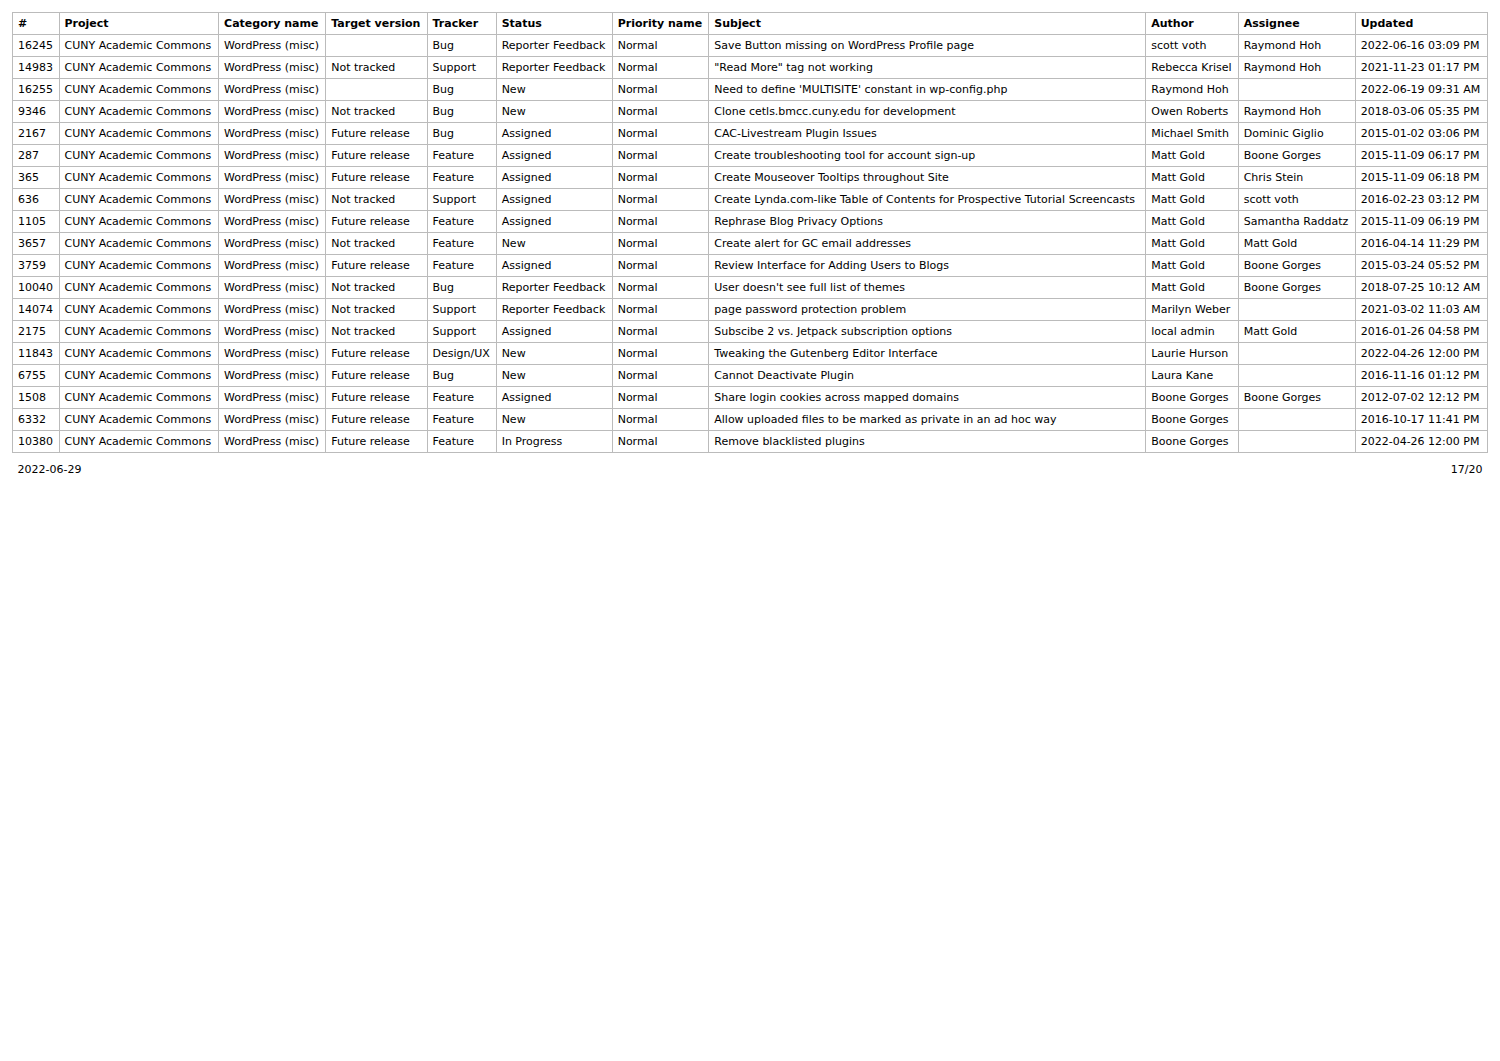| # | Project | Category name | Target version | Tracker | Status | Priority name | Subject | Author | Assignee | Updated |
| --- | --- | --- | --- | --- | --- | --- | --- | --- | --- | --- |
| 16245 | CUNY Academic Commons | WordPress (misc) | | Bug | Reporter Feedback | Normal | Save Button missing on WordPress Profile page | scott voth | Raymond Hoh | 2022-06-16 03:09 PM |
| 14983 | CUNY Academic Commons | WordPress (misc) | Not tracked | Support | Reporter Feedback | Normal | "Read More" tag not working | Rebecca Krisel | Raymond Hoh | 2021-11-23 01:17 PM |
| 16255 | CUNY Academic Commons | WordPress (misc) | | Bug | New | Normal | Need to define 'MULTISITE' constant in wp-config.php | Raymond Hoh | | 2022-06-19 09:31 AM |
| 9346 | CUNY Academic Commons | WordPress (misc) | Not tracked | Bug | New | Normal | Clone cetls.bmcc.cuny.edu for development | Owen Roberts | Raymond Hoh | 2018-03-06 05:35 PM |
| 2167 | CUNY Academic Commons | WordPress (misc) | Future release | Bug | Assigned | Normal | CAC-Livestream Plugin Issues | Michael Smith | Dominic Giglio | 2015-01-02 03:06 PM |
| 287 | CUNY Academic Commons | WordPress (misc) | Future release | Feature | Assigned | Normal | Create troubleshooting tool for account sign-up | Matt Gold | Boone Gorges | 2015-11-09 06:17 PM |
| 365 | CUNY Academic Commons | WordPress (misc) | Future release | Feature | Assigned | Normal | Create Mouseover Tooltips throughout Site | Matt Gold | Chris Stein | 2015-11-09 06:18 PM |
| 636 | CUNY Academic Commons | WordPress (misc) | Not tracked | Support | Assigned | Normal | Create Lynda.com-like Table of Contents for Prospective Tutorial Screencasts | Matt Gold | scott voth | 2016-02-23 03:12 PM |
| 1105 | CUNY Academic Commons | WordPress (misc) | Future release | Feature | Assigned | Normal | Rephrase Blog Privacy Options | Matt Gold | Samantha Raddatz | 2015-11-09 06:19 PM |
| 3657 | CUNY Academic Commons | WordPress (misc) | Not tracked | Feature | New | Normal | Create alert for GC email addresses | Matt Gold | Matt Gold | 2016-04-14 11:29 PM |
| 3759 | CUNY Academic Commons | WordPress (misc) | Future release | Feature | Assigned | Normal | Review Interface for Adding Users to Blogs | Matt Gold | Boone Gorges | 2015-03-24 05:52 PM |
| 10040 | CUNY Academic Commons | WordPress (misc) | Not tracked | Bug | Reporter Feedback | Normal | User doesn't see full list of themes | Matt Gold | Boone Gorges | 2018-07-25 10:12 AM |
| 14074 | CUNY Academic Commons | WordPress (misc) | Not tracked | Support | Reporter Feedback | Normal | page password protection problem | Marilyn Weber | | 2021-03-02 11:03 AM |
| 2175 | CUNY Academic Commons | WordPress (misc) | Not tracked | Support | Assigned | Normal | Subscibe 2 vs. Jetpack subscription options | local admin | Matt Gold | 2016-01-26 04:58 PM |
| 11843 | CUNY Academic Commons | WordPress (misc) | Future release | Design/UX | New | Normal | Tweaking the Gutenberg Editor Interface | Laurie Hurson | | 2022-04-26 12:00 PM |
| 6755 | CUNY Academic Commons | WordPress (misc) | Future release | Bug | New | Normal | Cannot Deactivate Plugin | Laura Kane | | 2016-11-16 01:12 PM |
| 1508 | CUNY Academic Commons | WordPress (misc) | Future release | Feature | Assigned | Normal | Share login cookies across mapped domains | Boone Gorges | Boone Gorges | 2012-07-02 12:12 PM |
| 6332 | CUNY Academic Commons | WordPress (misc) | Future release | Feature | New | Normal | Allow uploaded files to be marked as private in an ad hoc way | Boone Gorges | | 2016-10-17 11:41 PM |
| 10380 | CUNY Academic Commons | WordPress (misc) | Future release | Feature | In Progress | Normal | Remove blacklisted plugins | Boone Gorges | | 2022-04-26 12:00 PM |
| 2022-06-29 | 17/20 |